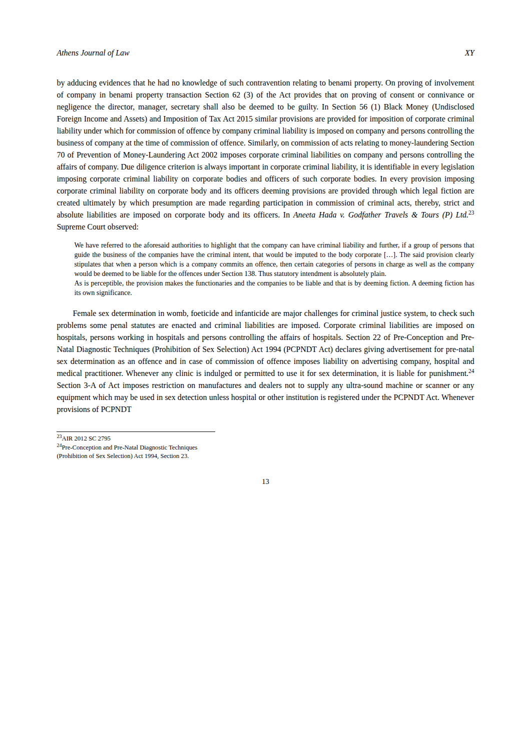Athens Journal of Law XY
by adducing evidences that he had no knowledge of such contravention relating to benami property. On proving of involvement of company in benami property transaction Section 62 (3) of the Act provides that on proving of consent or connivance or negligence the director, manager, secretary shall also be deemed to be guilty. In Section 56 (1) Black Money (Undisclosed Foreign Income and Assets) and Imposition of Tax Act 2015 similar provisions are provided for imposition of corporate criminal liability under which for commission of offence by company criminal liability is imposed on company and persons controlling the business of company at the time of commission of offence. Similarly, on commission of acts relating to money-laundering Section 70 of Prevention of Money-Laundering Act 2002 imposes corporate criminal liabilities on company and persons controlling the affairs of company. Due diligence criterion is always important in corporate criminal liability, it is identifiable in every legislation imposing corporate criminal liability on corporate bodies and officers of such corporate bodies. In every provision imposing corporate criminal liability on corporate body and its officers deeming provisions are provided through which legal fiction are created ultimately by which presumption are made regarding participation in commission of criminal acts, thereby, strict and absolute liabilities are imposed on corporate body and its officers. In Aneeta Hada v. Godfather Travels & Tours (P) Ltd.23 Supreme Court observed:
We have referred to the aforesaid authorities to highlight that the company can have criminal liability and further, if a group of persons that guide the business of the companies have the criminal intent, that would be imputed to the body corporate […]. The said provision clearly stipulates that when a person which is a company commits an offence, then certain categories of persons in charge as well as the company would be deemed to be liable for the offences under Section 138. Thus statutory intendment is absolutely plain.
As is perceptible, the provision makes the functionaries and the companies to be liable and that is by deeming fiction. A deeming fiction has its own significance.
Female sex determination in womb, foeticide and infanticide are major challenges for criminal justice system, to check such problems some penal statutes are enacted and criminal liabilities are imposed. Corporate criminal liabilities are imposed on hospitals, persons working in hospitals and persons controlling the affairs of hospitals. Section 22 of Pre-Conception and Pre-Natal Diagnostic Techniques (Prohibition of Sex Selection) Act 1994 (PCPNDT Act) declares giving advertisement for pre-natal sex determination as an offence and in case of commission of offence imposes liability on advertising company, hospital and medical practitioner. Whenever any clinic is indulged or permitted to use it for sex determination, it is liable for punishment.24 Section 3-A of Act imposes restriction on manufactures and dealers not to supply any ultra-sound machine or scanner or any equipment which may be used in sex detection unless hospital or other institution is registered under the PCPNDT Act. Whenever provisions of PCPNDT
23AIR 2012 SC 2795
24Pre-Conception and Pre-Natal Diagnostic Techniques (Prohibition of Sex Selection) Act 1994, Section 23.
13